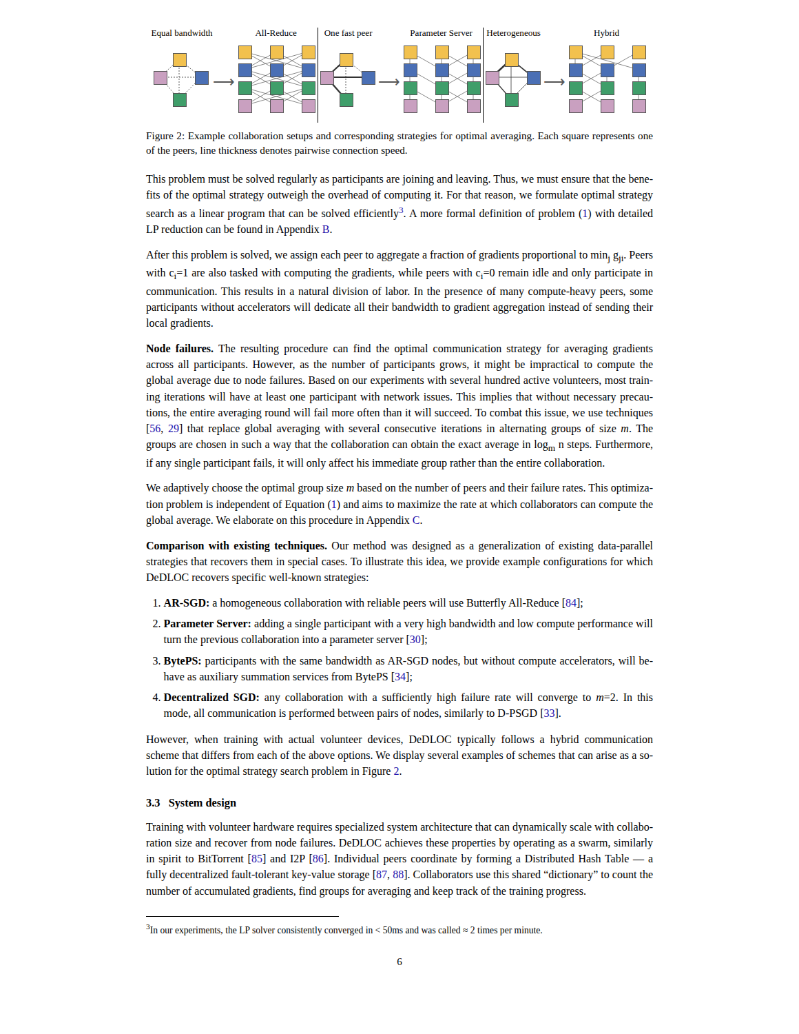| Equal bandwidth | | All-Reduce | | One fast peer | | Parameter Server | | Heterogeneous | | Hybrid |
| | ⟶ | | | | ⟶ | | | | ⟶ | |
Figure 2: Example collaboration setups and corresponding strategies for optimal averaging. Each square represents one of the peers, line thickness denotes pairwise connection speed.
This problem must be solved regularly as participants are joining and leaving. Thus, we must ensure that the benefits of the optimal strategy outweigh the overhead of computing it. For that reason, we formulate optimal strategy search as a linear program that can be solved efficiently3. A more formal definition of problem (1) with detailed LP reduction can be found in Appendix B.
After this problem is solved, we assign each peer to aggregate a fraction of gradients proportional to minj gji. Peers with ci=1 are also tasked with computing the gradients, while peers with ci=0 remain idle and only participate in communication. This results in a natural division of labor. In the presence of many compute-heavy peers, some participants without accelerators will dedicate all their bandwidth to gradient aggregation instead of sending their local gradients.
Node failures. The resulting procedure can find the optimal communication strategy for averaging gradients across all participants. However, as the number of participants grows, it might be impractical to compute the global average due to node failures. Based on our experiments with several hundred active volunteers, most training iterations will have at least one participant with network issues. This implies that without necessary precautions, the entire averaging round will fail more often than it will succeed. To combat this issue, we use techniques [56, 29] that replace global averaging with several consecutive iterations in alternating groups of size m. The groups are chosen in such a way that the collaboration can obtain the exact average in logm n steps. Furthermore, if any single participant fails, it will only affect his immediate group rather than the entire collaboration.
We adaptively choose the optimal group size m based on the number of peers and their failure rates. This optimization problem is independent of Equation (1) and aims to maximize the rate at which collaborators can compute the global average. We elaborate on this procedure in Appendix C.
Comparison with existing techniques. Our method was designed as a generalization of existing data-parallel strategies that recovers them in special cases. To illustrate this idea, we provide example configurations for which DeDLOC recovers specific well-known strategies:
AR-SGD: a homogeneous collaboration with reliable peers will use Butterfly All-Reduce [84];
Parameter Server: adding a single participant with a very high bandwidth and low compute performance will turn the previous collaboration into a parameter server [30];
BytePS: participants with the same bandwidth as AR-SGD nodes, but without compute accelerators, will behave as auxiliary summation services from BytePS [34];
Decentralized SGD: any collaboration with a sufficiently high failure rate will converge to m=2. In this mode, all communication is performed between pairs of nodes, similarly to D-PSGD [33].
However, when training with actual volunteer devices, DeDLOC typically follows a hybrid communication scheme that differs from each of the above options. We display several examples of schemes that can arise as a solution for the optimal strategy search problem in Figure 2.
3.3 System design
Training with volunteer hardware requires specialized system architecture that can dynamically scale with collaboration size and recover from node failures. DeDLOC achieves these properties by operating as a swarm, similarly in spirit to BitTorrent [85] and I2P [86]. Individual peers coordinate by forming a Distributed Hash Table — a fully decentralized fault-tolerant key-value storage [87, 88]. Collaborators use this shared “dictionary” to count the number of accumulated gradients, find groups for averaging and keep track of the training progress.
3In our experiments, the LP solver consistently converged in < 50ms and was called ≈ 2 times per minute.
6